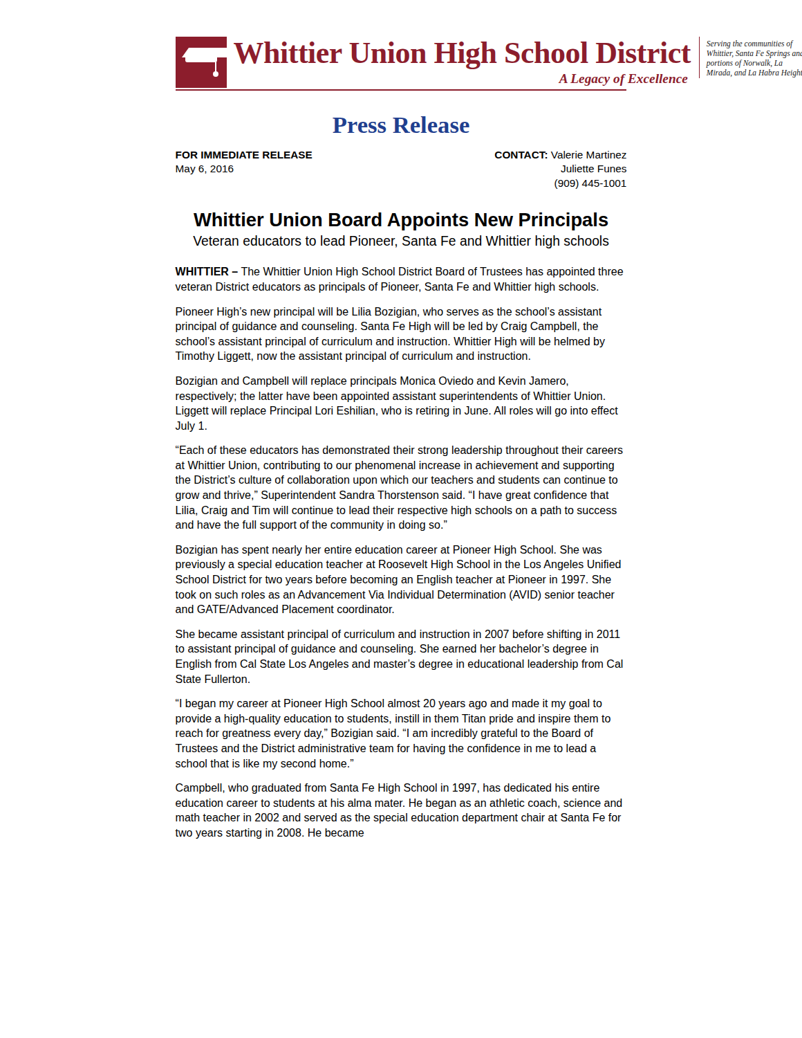Whittier Union High School District
A Legacy of Excellence
Serving the communities of Whittier, Santa Fe Springs and portions of Norwalk, La Mirada, and La Habra Heights
Press Release
FOR IMMEDIATE RELEASE
May 6, 2016
CONTACT: Valerie Martinez
Juliette Funes
(909) 445-1001
Whittier Union Board Appoints New Principals
Veteran educators to lead Pioneer, Santa Fe and Whittier high schools
WHITTIER – The Whittier Union High School District Board of Trustees has appointed three veteran District educators as principals of Pioneer, Santa Fe and Whittier high schools.
Pioneer High’s new principal will be Lilia Bozigian, who serves as the school’s assistant principal of guidance and counseling. Santa Fe High will be led by Craig Campbell, the school’s assistant principal of curriculum and instruction. Whittier High will be helmed by Timothy Liggett, now the assistant principal of curriculum and instruction.
Bozigian and Campbell will replace principals Monica Oviedo and Kevin Jamero, respectively; the latter have been appointed assistant superintendents of Whittier Union. Liggett will replace Principal Lori Eshilian, who is retiring in June. All roles will go into effect July 1.
“Each of these educators has demonstrated their strong leadership throughout their careers at Whittier Union, contributing to our phenomenal increase in achievement and supporting the District’s culture of collaboration upon which our teachers and students can continue to grow and thrive,” Superintendent Sandra Thorstenson said. “I have great confidence that Lilia, Craig and Tim will continue to lead their respective high schools on a path to success and have the full support of the community in doing so.”
Bozigian has spent nearly her entire education career at Pioneer High School. She was previously a special education teacher at Roosevelt High School in the Los Angeles Unified School District for two years before becoming an English teacher at Pioneer in 1997. She took on such roles as an Advancement Via Individual Determination (AVID) senior teacher and GATE/Advanced Placement coordinator.
She became assistant principal of curriculum and instruction in 2007 before shifting in 2011 to assistant principal of guidance and counseling. She earned her bachelor’s degree in English from Cal State Los Angeles and master’s degree in educational leadership from Cal State Fullerton.
“I began my career at Pioneer High School almost 20 years ago and made it my goal to provide a high-quality education to students, instill in them Titan pride and inspire them to reach for greatness every day,” Bozigian said. “I am incredibly grateful to the Board of Trustees and the District administrative team for having the confidence in me to lead a school that is like my second home.”
Campbell, who graduated from Santa Fe High School in 1997, has dedicated his entire education career to students at his alma mater. He began as an athletic coach, science and math teacher in 2002 and served as the special education department chair at Santa Fe for two years starting in 2008. He became